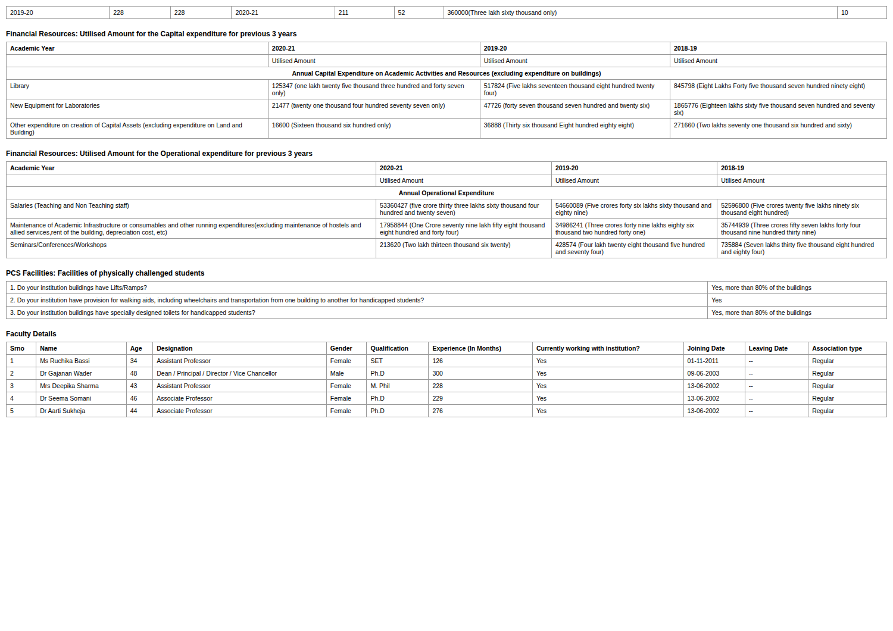| 2019-20 | 228 | 228 | 2020-21 | 211 | 52 | 360000(Three lakh sixty thousand only) | 10 |
Financial Resources: Utilised Amount for the Capital expenditure for previous 3 years
| Academic Year | 2020-21 | 2019-20 | 2018-19 |
| --- | --- | --- | --- |
| | Utilised Amount | Utilised Amount | Utilised Amount |
| Annual Capital Expenditure on Academic Activities and Resources (excluding expenditure on buildings) |
| Library | 125347 (one lakh twenty five thousand three hundred and forty seven only) | 517824 (Five lakhs seventeen thousand eight hundred twenty four) | 845798 (Eight Lakhs Forty five thousand seven hundred ninety eight) |
| New Equipment for Laboratories | 21477 (twenty one thousand four hundred seventy seven only) | 47726 (forty seven thousand seven hundred and twenty six) | 1865776 (Eighteen lakhs sixty five thousand seven hundred and seventy six) |
| Other expenditure on creation of Capital Assets (excluding expenditure on Land and Building) | 16600 (Sixteen thousand six hundred only) | 36888 (Thirty six thousand Eight hundred eighty eight) | 271660 (Two lakhs seventy one thousand six hundred and sixty) |
Financial Resources: Utilised Amount for the Operational expenditure for previous 3 years
| Academic Year | 2020-21 | 2019-20 | 2018-19 |
| --- | --- | --- | --- |
| | Utilised Amount | Utilised Amount | Utilised Amount |
| Annual Operational Expenditure |
| Salaries (Teaching and Non Teaching staff) | 53360427 (five crore thirty three lakhs sixty thousand four hundred and twenty seven) | 54660089 (Five crores forty six lakhs sixty thousand and eighty nine) | 52596800 (Five crores twenty five lakhs ninety six thousand eight hundred) |
| Maintenance of Academic Infrastructure or consumables and other running expenditures(excluding maintenance of hostels and allied services,rent of the building, depreciation cost, etc) | 17958844 (One Crore seventy nine lakh fifty eight thousand eight hundred and forty four) | 34986241 (Three crores forty nine lakhs eighty six thousand two hundred forty one) | 35744939 (Three crores fifty seven lakhs forty four thousand nine hundred thirty nine) |
| Seminars/Conferences/Workshops | 213620 (Two lakh thirteen thousand six twenty) | 428574 (Four lakh twenty eight thousand five hundred and seventy four) | 735884 (Seven lakhs thirty five thousand eight hundred and eighty four) |
PCS Facilities: Facilities of physically challenged students
| 1. Do your institution buildings have Lifts/Ramps? | Yes, more than 80% of the buildings |
| 2. Do your institution have provision for walking aids, including wheelchairs and transportation from one building to another for handicapped students? | Yes |
| 3. Do your institution buildings have specially designed toilets for handicapped students? | Yes, more than 80% of the buildings |
Faculty Details
| Srno | Name | Age | Designation | Gender | Qualification | Experience (In Months) | Currently working with institution? | Joining Date | Leaving Date | Association type |
| --- | --- | --- | --- | --- | --- | --- | --- | --- | --- | --- |
| 1 | Ms Ruchika Bassi | 34 | Assistant Professor | Female | SET | 126 | Yes | 01-11-2011 | -- | Regular |
| 2 | Dr Gajanan Wader | 48 | Dean / Principal / Director / Vice Chancellor | Male | Ph.D | 300 | Yes | 09-06-2003 | -- | Regular |
| 3 | Mrs Deepika Sharma | 43 | Assistant Professor | Female | M. Phil | 228 | Yes | 13-06-2002 | -- | Regular |
| 4 | Dr Seema Somani | 46 | Associate Professor | Female | Ph.D | 229 | Yes | 13-06-2002 | -- | Regular |
| 5 | Dr Aarti Sukheja | 44 | Associate Professor | Female | Ph.D | 276 | Yes | 13-06-2002 | -- | Regular |